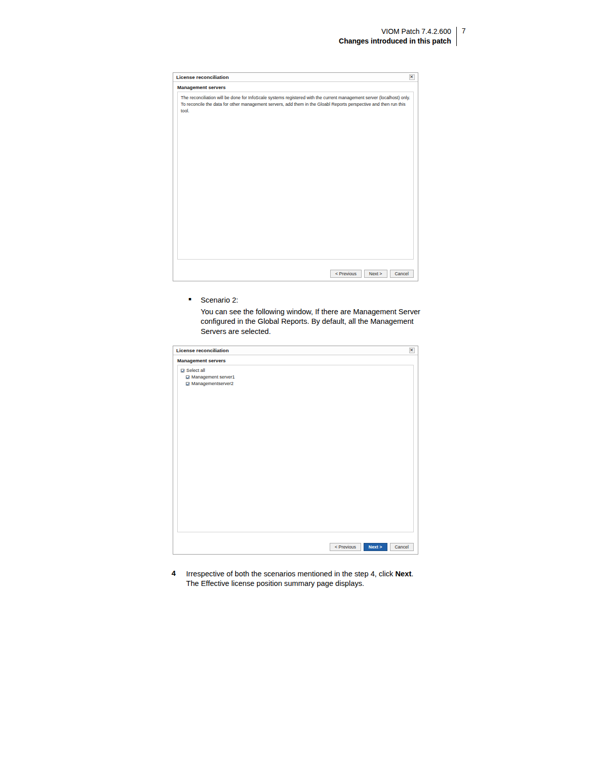VIOM Patch 7.4.2.600
Changes introduced in this patch
7
License reconciliation ✕
Management servers
The reconciliation will be done for InfoScale systems registered with the current management server (localhost) only. To reconcile the data for other management servers, add them in the Gloabl Reports perspective and then run this tool.
< Previous Next > Cancel
■
Scenario 2:
You can see the following window, If there are Management Server configured in the Global Reports. By default, all the Management Servers are selected.
License reconciliation ✕
Management servers
Select all
Management server1
Managementserver2
< Previous Next > Cancel
4
Irrespective of both the scenarios mentioned in the step 4, click Next. The Effective license position summary page displays.